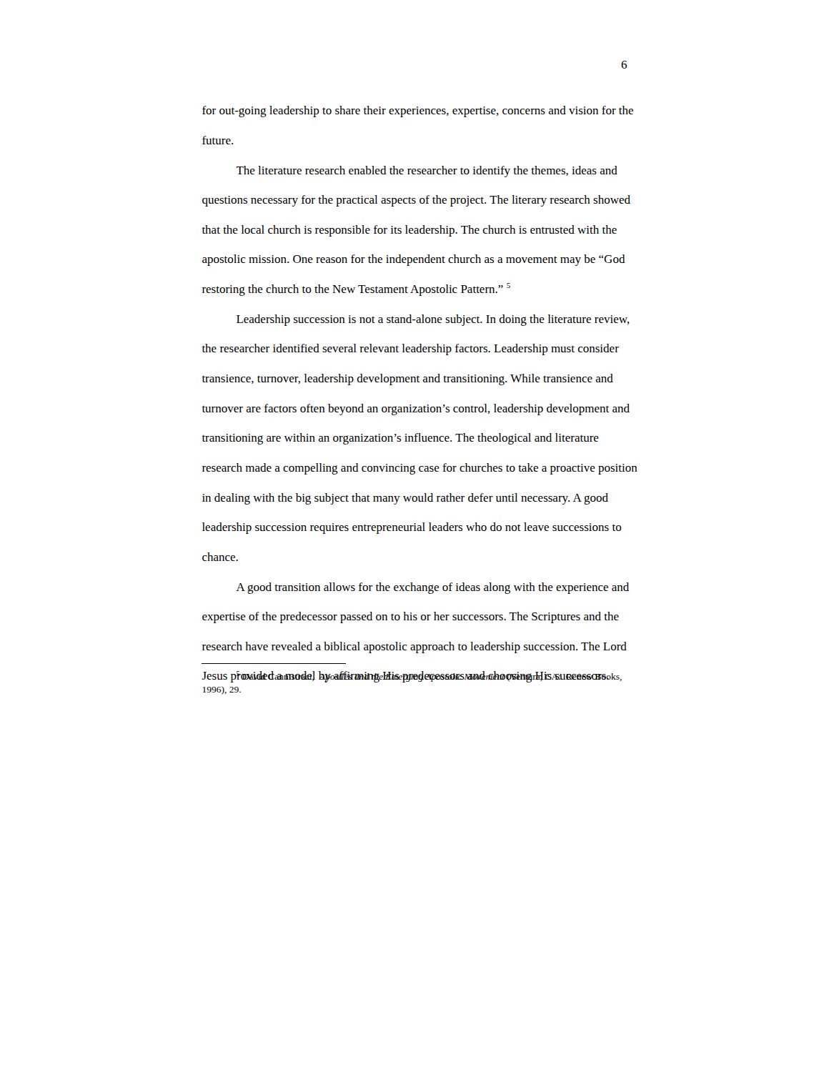6
for out-going leadership to share their experiences, expertise, concerns and vision for the future.
The literature research enabled the researcher to identify the themes, ideas and questions necessary for the practical aspects of the project. The literary research showed that the local church is responsible for its leadership. The church is entrusted with the apostolic mission. One reason for the independent church as a movement may be “God restoring the church to the New Testament Apostolic Pattern.” 5
Leadership succession is not a stand-alone subject. In doing the literature review, the researcher identified several relevant leadership factors. Leadership must consider transience, turnover, leadership development and transitioning. While transience and turnover are factors often beyond an organization’s control, leadership development and transitioning are within an organization’s influence. The theological and literature research made a compelling and convincing case for churches to take a proactive position in dealing with the big subject that many would rather defer until necessary. A good leadership succession requires entrepreneurial leaders who do not leave successions to chance.
A good transition allows for the exchange of ideas along with the experience and expertise of the predecessor passed on to his or her successors. The Scriptures and the research have revealed a biblical apostolic approach to leadership succession. The Lord Jesus provided a model by affirming His predecessors and choosing His successors.
5 David Cannistraci, Apostles and the Emerging Apostolic Movement (Ventura, CA: Renew Books, 1996), 29.